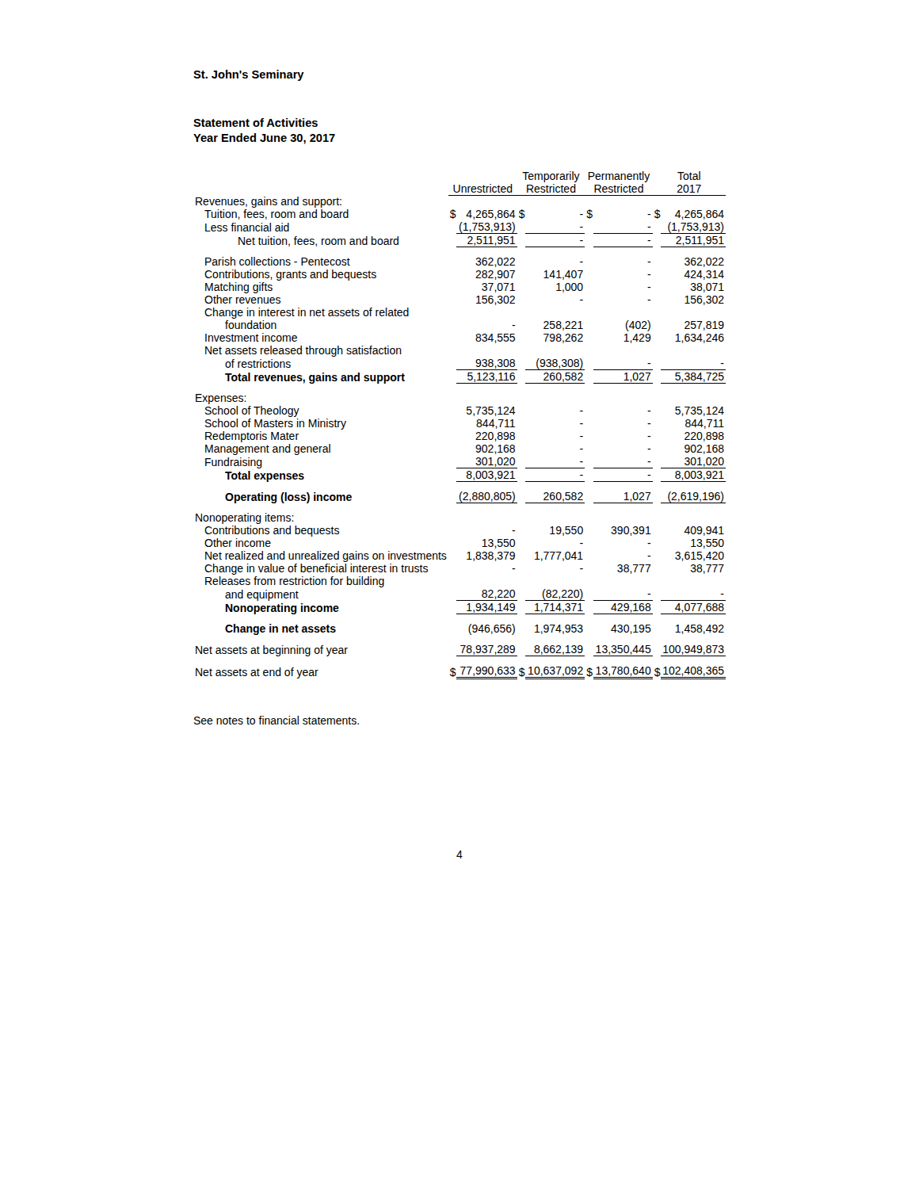St. John's Seminary
Statement of Activities
Year Ended June 30, 2017
| | | Temporarily | Permanently | Total |
| --- | --- | --- | --- | --- |
| | Unrestricted | Restricted | Restricted | 2017 |
| Revenues, gains and support: | |
| Tuition, fees, room and board | $ | 4,265,864 | $ | - | $ | - | $ | 4,265,864 |
| Less financial aid | | (1,753,913) | | - | | - | | (1,753,913) |
| Net tuition, fees, room and board | | 2,511,951 | | - | | - | | 2,511,951 |
| Parish collections - Pentecost | | 362,022 | | - | | - | | 362,022 |
| Contributions, grants and bequests | | 282,907 | | 141,407 | | - | | 424,314 |
| Matching gifts | | 37,071 | | 1,000 | | - | | 38,071 |
| Other revenues | | 156,302 | | - | | - | | 156,302 |
| Change in interest in net assets of related | |
| foundation | | - | | 258,221 | | (402) | | 257,819 |
| Investment income | | 834,555 | | 798,262 | | 1,429 | | 1,634,246 |
| Net assets released through satisfaction | |
| of restrictions | | 938,308 | | (938,308) | | - | | - |
| Total revenues, gains and support | | 5,123,116 | | 260,582 | | 1,027 | | 5,384,725 |
| Expenses: | |
| School of Theology | | 5,735,124 | | - | | - | | 5,735,124 |
| School of Masters in Ministry | | 844,711 | | - | | - | | 844,711 |
| Redemptoris Mater | | 220,898 | | - | | - | | 220,898 |
| Management and general | | 902,168 | | - | | - | | 902,168 |
| Fundraising | | 301,020 | | - | | - | | 301,020 |
| Total expenses | | 8,003,921 | | - | | - | | 8,003,921 |
| Operating (loss) income | | (2,880,805) | | 260,582 | | 1,027 | | (2,619,196) |
| Nonoperating items: | |
| Contributions and bequests | | - | | 19,550 | | 390,391 | | 409,941 |
| Other income | | 13,550 | | - | | - | | 13,550 |
| Net realized and unrealized gains on investments | | 1,838,379 | | 1,777,041 | | - | | 3,615,420 |
| Change in value of beneficial interest in trusts | | - | | - | | 38,777 | | 38,777 |
| Releases from restriction for building | |
| and equipment | | 82,220 | | (82,220) | | - | | - |
| Nonoperating income | | 1,934,149 | | 1,714,371 | | 429,168 | | 4,077,688 |
| Change in net assets | | (946,656) | | 1,974,953 | | 430,195 | | 1,458,492 |
| Net assets at beginning of year | | 78,937,289 | | 8,662,139 | | 13,350,445 | | 100,949,873 |
| Net assets at end of year | $ | 77,990,633 | $ | 10,637,092 | $ | 13,780,640 | $ | 102,408,365 |
See notes to financial statements.
4